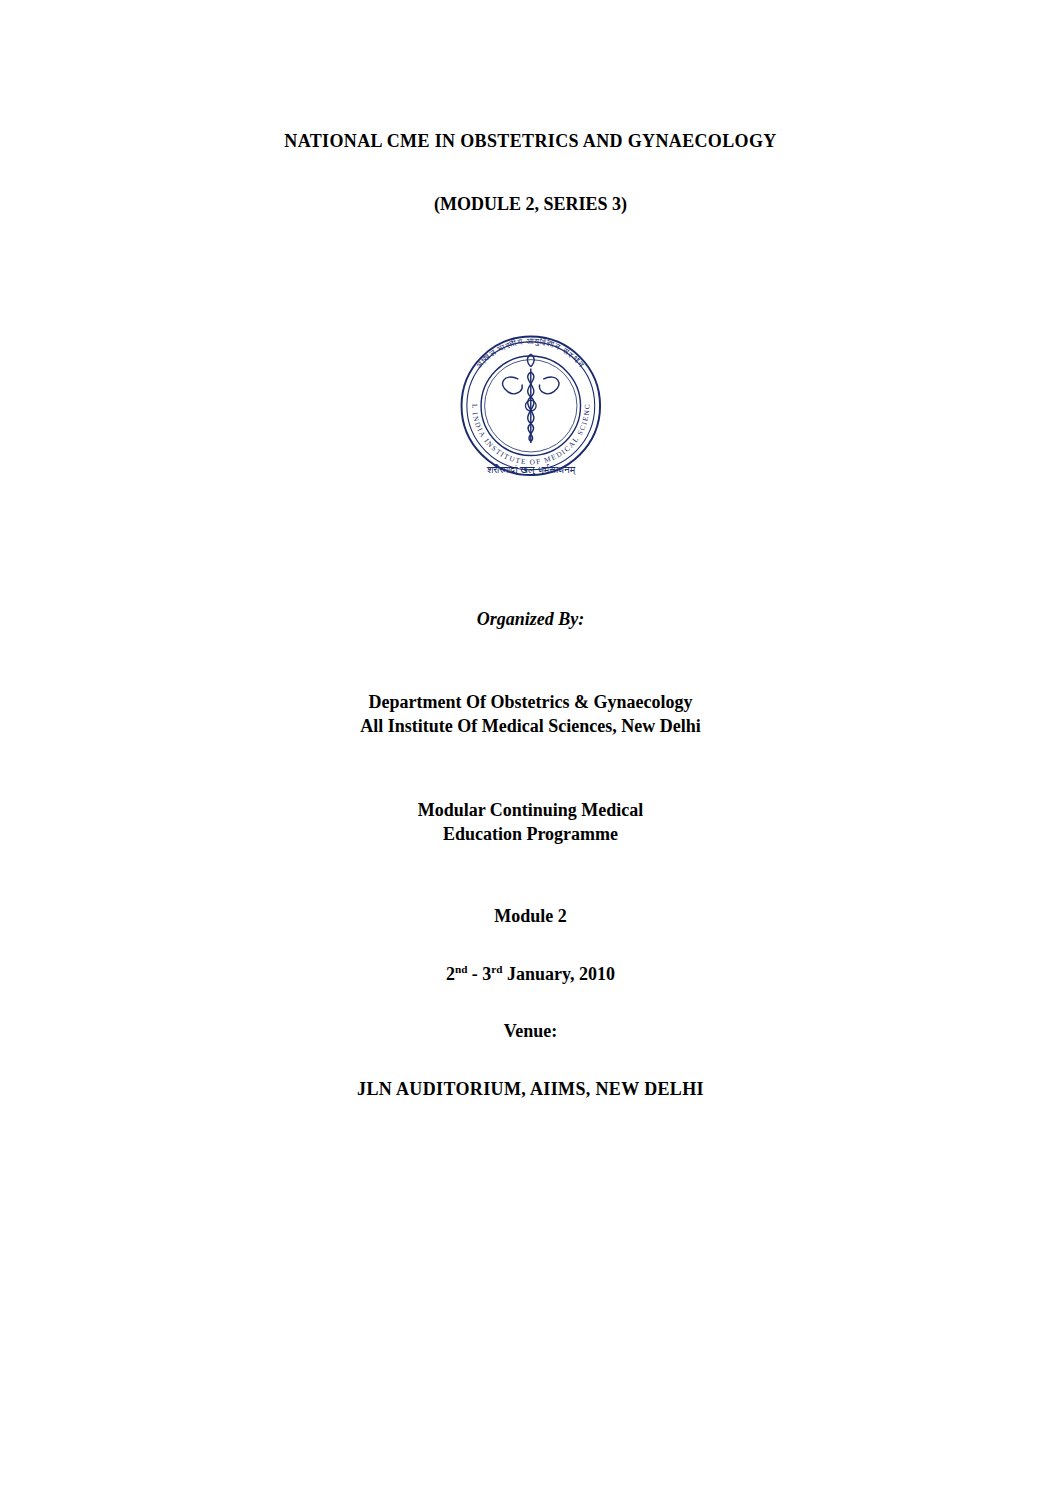NATIONAL CME IN OBSTETRICS AND GYNAECOLOGY
(MODULE 2, SERIES 3)
अखिल भारतीय आयुर्विज्ञान संस्थान ALL INDIA INSTITUTE OF MEDICAL SCIENCES शरीरमाद्यं खलु धर्मसाधनम्
Organized By:
Department Of Obstetrics & Gynaecology
All Institute Of Medical Sciences, New Delhi
Modular Continuing Medical
Education Programme
Module 2
2nd - 3rd January, 2010
Venue:
JLN AUDITORIUM, AIIMS, NEW DELHI